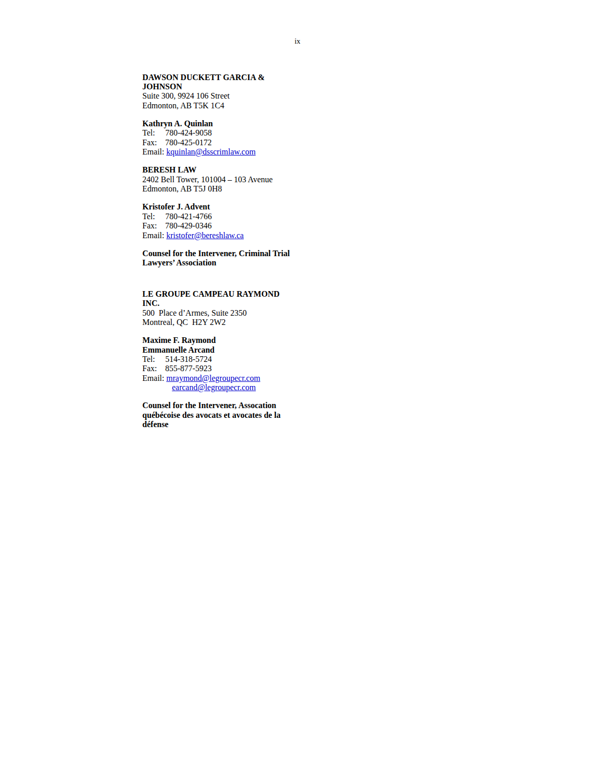ix
DAWSON DUCKETT GARCIA &
JOHNSON
Suite 300, 9924 106 Street
Edmonton, AB T5K 1C4
Kathryn A. Quinlan
Tel: 780-424-9058
Fax: 780-425-0172
Email: kquinlan@dsscrimlaw.com
BERESH LAW
2402 Bell Tower, 101004 – 103 Avenue
Edmonton, AB T5J 0H8
Kristofer J. Advent
Tel: 780-421-4766
Fax: 780-429-0346
Email: kristofer@bereshlaw.ca
Counsel for the Intervener, Criminal Trial
Lawyers’ Association
LE GROUPE CAMPEAU RAYMOND
INC.
500 Place d’Armes, Suite 2350
Montreal, QC H2Y 2W2
Maxime F. Raymond
Emmanuelle Arcand
Tel: 514-318-5724
Fax: 855-877-5923
Email: mraymond@legroupecr.com
earcand@legroupecr.com
Counsel for the Intervener, Assocation
québécoise des avocats et avocates de la
défense